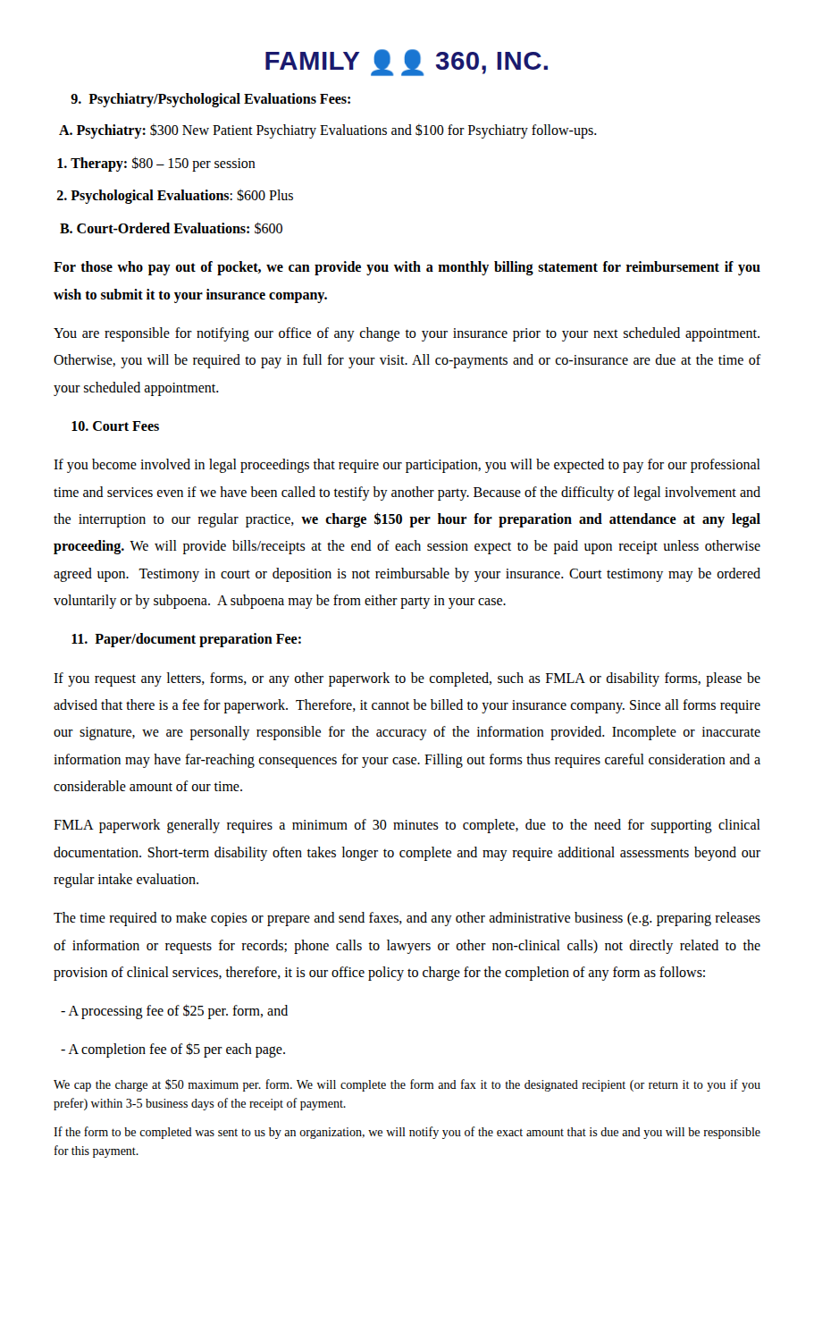FAMILY 👤👤 360, INC.
9. Psychiatry/Psychological Evaluations Fees:
Psychiatry: $300 New Patient Psychiatry Evaluations and $100 for Psychiatry follow-ups.
Therapy: $80 – 150 per session
Psychological Evaluations: $600 Plus
Court-Ordered Evaluations: $600
For those who pay out of pocket, we can provide you with a monthly billing statement for reimbursement if you wish to submit it to your insurance company.
You are responsible for notifying our office of any change to your insurance prior to your next scheduled appointment. Otherwise, you will be required to pay in full for your visit. All co-payments and or co-insurance are due at the time of your scheduled appointment.
10. Court Fees
If you become involved in legal proceedings that require our participation, you will be expected to pay for our professional time and services even if we have been called to testify by another party. Because of the difficulty of legal involvement and the interruption to our regular practice, we charge $150 per hour for preparation and attendance at any legal proceeding. We will provide bills/receipts at the end of each session expect to be paid upon receipt unless otherwise agreed upon. Testimony in court or deposition is not reimbursable by your insurance. Court testimony may be ordered voluntarily or by subpoena. A subpoena may be from either party in your case.
11. Paper/document preparation Fee:
If you request any letters, forms, or any other paperwork to be completed, such as FMLA or disability forms, please be advised that there is a fee for paperwork. Therefore, it cannot be billed to your insurance company. Since all forms require our signature, we are personally responsible for the accuracy of the information provided. Incomplete or inaccurate information may have far-reaching consequences for your case. Filling out forms thus requires careful consideration and a considerable amount of our time.
FMLA paperwork generally requires a minimum of 30 minutes to complete, due to the need for supporting clinical documentation. Short-term disability often takes longer to complete and may require additional assessments beyond our regular intake evaluation.
The time required to make copies or prepare and send faxes, and any other administrative business (e.g. preparing releases of information or requests for records; phone calls to lawyers or other non-clinical calls) not directly related to the provision of clinical services, therefore, it is our office policy to charge for the completion of any form as follows:
- A processing fee of $25 per. form, and
- A completion fee of $5 per each page.
We cap the charge at $50 maximum per. form. We will complete the form and fax it to the designated recipient (or return it to you if you prefer) within 3-5 business days of the receipt of payment.
If the form to be completed was sent to us by an organization, we will notify you of the exact amount that is due and you will be responsible for this payment.